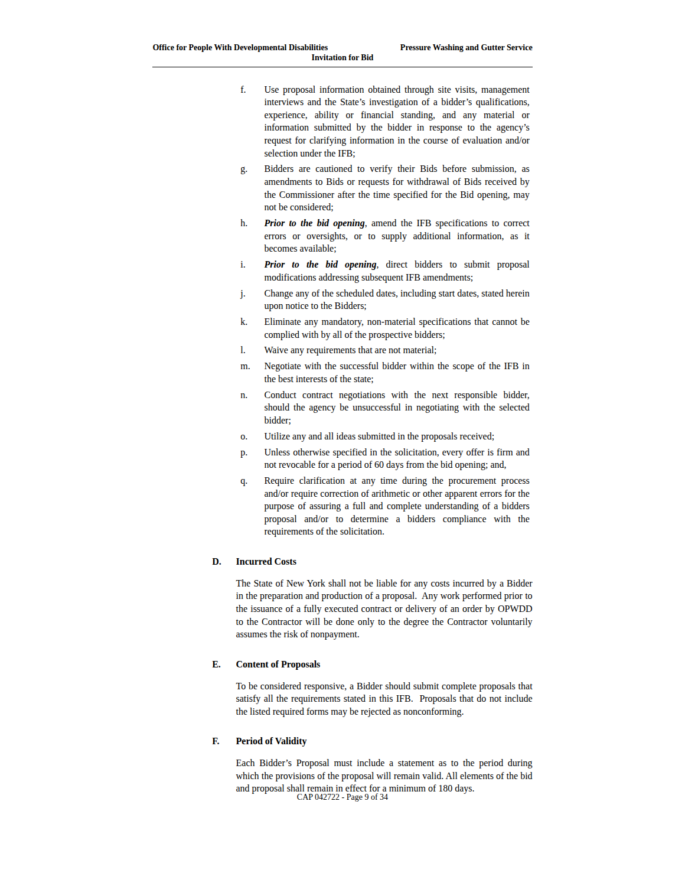Office for People With Developmental Disabilities
Pressure Washing and Gutter Service
Invitation for Bid
f. Use proposal information obtained through site visits, management interviews and the State’s investigation of a bidder’s qualifications, experience, ability or financial standing, and any material or information submitted by the bidder in response to the agency’s request for clarifying information in the course of evaluation and/or selection under the IFB;
g. Bidders are cautioned to verify their Bids before submission, as amendments to Bids or requests for withdrawal of Bids received by the Commissioner after the time specified for the Bid opening, may not be considered;
h. Prior to the bid opening, amend the IFB specifications to correct errors or oversights, or to supply additional information, as it becomes available;
i. Prior to the bid opening, direct bidders to submit proposal modifications addressing subsequent IFB amendments;
j. Change any of the scheduled dates, including start dates, stated herein upon notice to the Bidders;
k. Eliminate any mandatory, non-material specifications that cannot be complied with by all of the prospective bidders;
l. Waive any requirements that are not material;
m. Negotiate with the successful bidder within the scope of the IFB in the best interests of the state;
n. Conduct contract negotiations with the next responsible bidder, should the agency be unsuccessful in negotiating with the selected bidder;
o. Utilize any and all ideas submitted in the proposals received;
p. Unless otherwise specified in the solicitation, every offer is firm and not revocable for a period of 60 days from the bid opening; and,
q. Require clarification at any time during the procurement process and/or require correction of arithmetic or other apparent errors for the purpose of assuring a full and complete understanding of a bidders proposal and/or to determine a bidders compliance with the requirements of the solicitation.
D. Incurred Costs
The State of New York shall not be liable for any costs incurred by a Bidder in the preparation and production of a proposal. Any work performed prior to the issuance of a fully executed contract or delivery of an order by OPWDD to the Contractor will be done only to the degree the Contractor voluntarily assumes the risk of nonpayment.
E. Content of Proposals
To be considered responsive, a Bidder should submit complete proposals that satisfy all the requirements stated in this IFB. Proposals that do not include the listed required forms may be rejected as nonconforming.
F. Period of Validity
Each Bidder’s Proposal must include a statement as to the period during which the provisions of the proposal will remain valid. All elements of the bid and proposal shall remain in effect for a minimum of 180 days.
CAP 042722 - Page 9 of 34